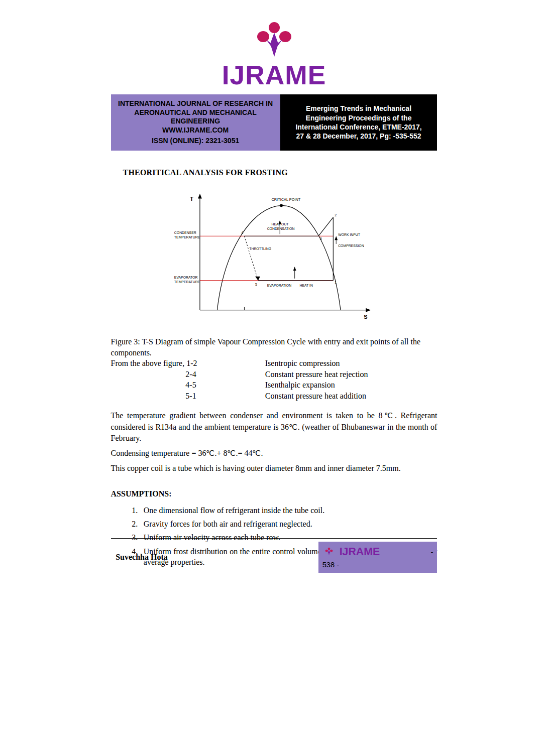IJ RAME
INTERNATIONAL JOURNAL OF RESEARCH IN
AERONAUTICAL AND MECHANICAL ENGINEERING
WWW.IJRAME.COM ISSN (ONLINE): 2321-3051
Emerging Trends in Mechanical
Engineering Proceedings of the
International Conference, ETME-2017,
27 & 28 December, 2017, Pg: -535-552
THEORITICAL ANALYSIS FOR FROSTING
T S CRITICAL POINT CONDENSER TEMPERATURE EVAPORATOR TEMPERATURE 4 3 HEAT OUT CONDENSATION 2 WORK INPUT COMPRESSION 1 THROTTLING 5 EVAPORATION HEAT IN
Figure 3: T-S Diagram of simple Vapour Compression Cycle with entry and exit points of all the components.
| From the above figure, 1-2 | Isentropic compression |
| 2-4 | Constant pressure heat rejection |
| 4-5 | Isenthalpic expansion |
| 5-1 | Constant pressure heat addition |
The temperature gradient between condenser and environment is taken to be 8℃. Refrigerant considered is R134a and the ambient temperature is 36℃. (weather of Bhubaneswar in the month of February.
Condensing temperature = 36℃.+ 8℃.= 44℃.
This copper coil is a tube which is having outer diameter 8mm and inner diameter 7.5mm.
ASSUMPTIONS:
One dimensional flow of refrigerant inside the tube coil.
Gravity forces for both air and refrigerant neglected.
Uniform air velocity across each tube row.
Uniform frost distribution on the entire control volume and the frost layer characterised by average properties.
Suvechha Hota
- IJRAME 538 -